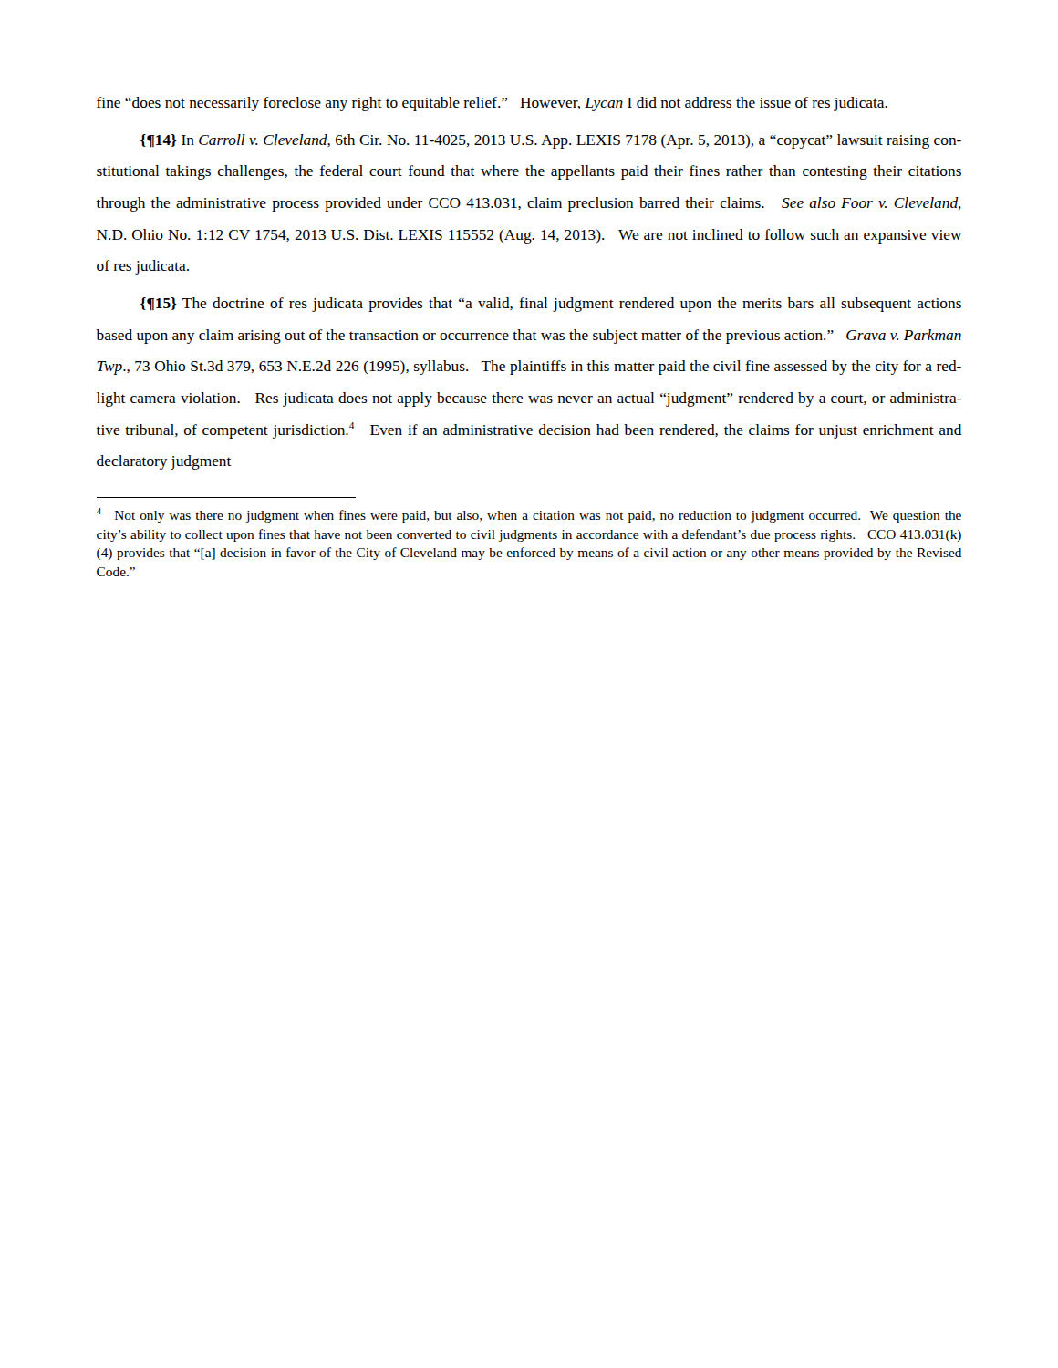fine “does not necessarily foreclose any right to equitable relief.” However, Lycan I did not address the issue of res judicata.
{¶14} In Carroll v. Cleveland, 6th Cir. No. 11-4025, 2013 U.S. App. LEXIS 7178 (Apr. 5, 2013), a “copycat” lawsuit raising constitutional takings challenges, the federal court found that where the appellants paid their fines rather than contesting their citations through the administrative process provided under CCO 413.031, claim preclusion barred their claims. See also Foor v. Cleveland, N.D. Ohio No. 1:12 CV 1754, 2013 U.S. Dist. LEXIS 115552 (Aug. 14, 2013). We are not inclined to follow such an expansive view of res judicata.
{¶15} The doctrine of res judicata provides that “a valid, final judgment rendered upon the merits bars all subsequent actions based upon any claim arising out of the transaction or occurrence that was the subject matter of the previous action.” Grava v. Parkman Twp., 73 Ohio St.3d 379, 653 N.E.2d 226 (1995), syllabus. The plaintiffs in this matter paid the civil fine assessed by the city for a red-light camera violation. Res judicata does not apply because there was never an actual “judgment” rendered by a court, or administrative tribunal, of competent jurisdiction.4 Even if an administrative decision had been rendered, the claims for unjust enrichment and declaratory judgment
4 Not only was there no judgment when fines were paid, but also, when a citation was not paid, no reduction to judgment occurred. We question the city’s ability to collect upon fines that have not been converted to civil judgments in accordance with a defendant’s due process rights. CCO 413.031(k)(4) provides that “[a] decision in favor of the City of Cleveland may be enforced by means of a civil action or any other means provided by the Revised Code.”